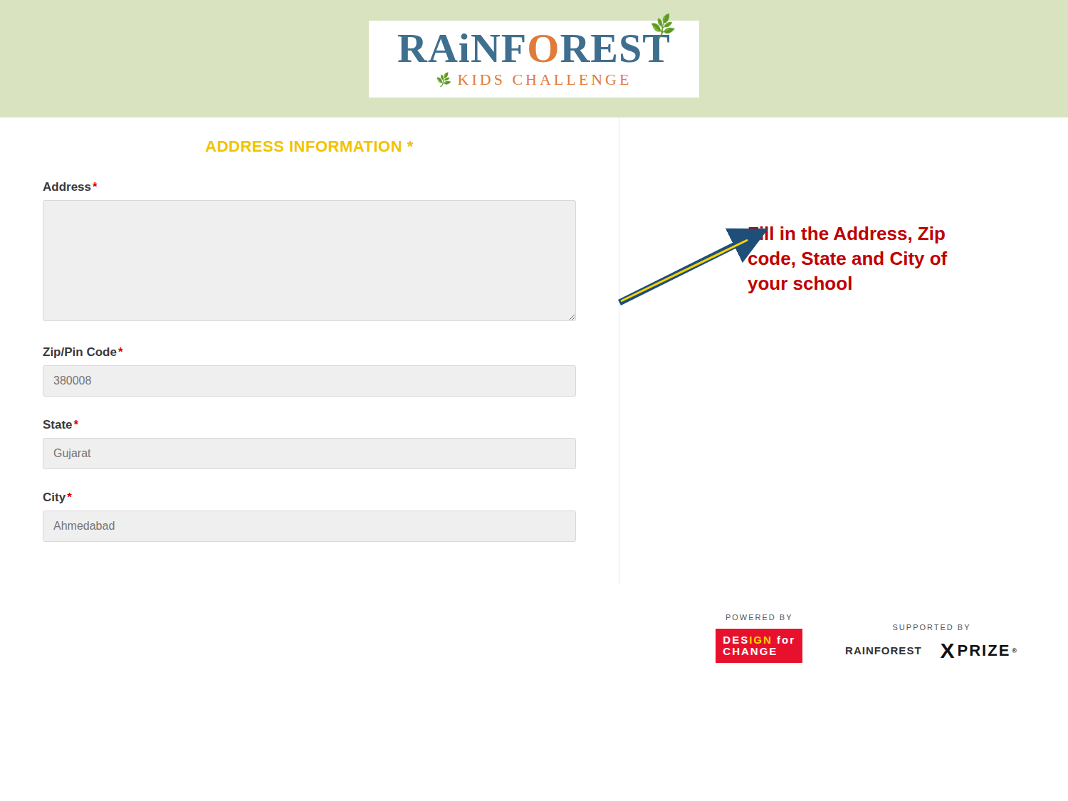RAiNFOREST🌿
🌿KIDS CHALLENGE
Address Information *
Address*
Zip/Pin Code*
State*
City*
Fill in the Address, Zip code, State and City of your school
Powered by DESIGN for
CHANGE
Supported by
RAINFOREST XPRIZE®